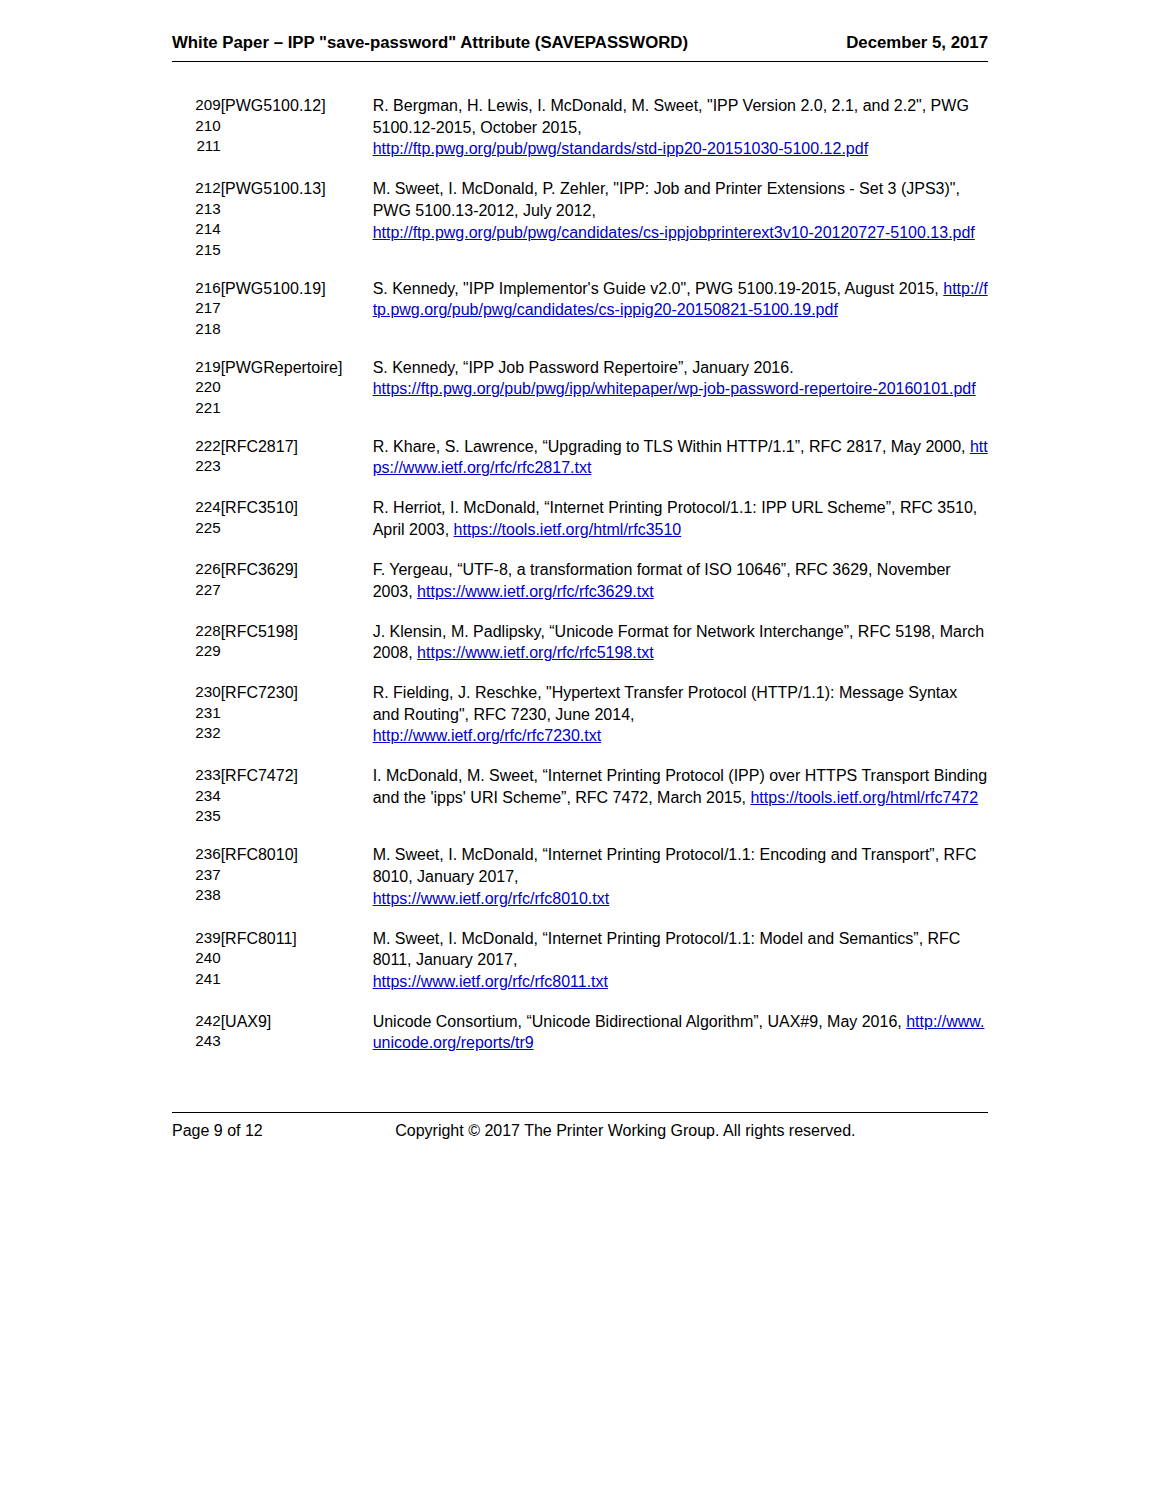White Paper – IPP "save-password" Attribute (SAVEPASSWORD) December 5, 2017
| 209 210 211 | [PWG5100.12] | R. Bergman, H. Lewis, I. McDonald, M. Sweet, "IPP Version 2.0, 2.1, and 2.2", PWG 5100.12-2015, October 2015, http://ftp.pwg.org/pub/pwg/standards/std-ipp20-20151030-5100.12.pdf |
| 212 213 214 215 | [PWG5100.13] | M. Sweet, I. McDonald, P. Zehler, "IPP: Job and Printer Extensions - Set 3 (JPS3)", PWG 5100.13-2012, July 2012, http://ftp.pwg.org/pub/pwg/candidates/cs-ippjobprinterext3v10-20120727-5100.13.pdf |
| 216 217 218 | [PWG5100.19] | S. Kennedy, "IPP Implementor's Guide v2.0", PWG 5100.19-2015, August 2015, http://ftp.pwg.org/pub/pwg/candidates/cs-ippig20-20150821-5100.19.pdf |
| 219 220 221 | [PWGRepertoire] | S. Kennedy, “IPP Job Password Repertoire”, January 2016. https://ftp.pwg.org/pub/pwg/ipp/whitepaper/wp-job-password-repertoire-20160101.pdf |
| 222 223 | [RFC2817] | R. Khare, S. Lawrence, “Upgrading to TLS Within HTTP/1.1”, RFC 2817, May 2000, https://www.ietf.org/rfc/rfc2817.txt |
| 224 225 | [RFC3510] | R. Herriot, I. McDonald, “Internet Printing Protocol/1.1: IPP URL Scheme”, RFC 3510, April 2003, https://tools.ietf.org/html/rfc3510 |
| 226 227 | [RFC3629] | F. Yergeau, “UTF-8, a transformation format of ISO 10646”, RFC 3629, November 2003, https://www.ietf.org/rfc/rfc3629.txt |
| 228 229 | [RFC5198] | J. Klensin, M. Padlipsky, “Unicode Format for Network Interchange”, RFC 5198, March 2008, https://www.ietf.org/rfc/rfc5198.txt |
| 230 231 232 | [RFC7230] | R. Fielding, J. Reschke, "Hypertext Transfer Protocol (HTTP/1.1): Message Syntax and Routing", RFC 7230, June 2014, http://www.ietf.org/rfc/rfc7230.txt |
| 233 234 235 | [RFC7472] | I. McDonald, M. Sweet, “Internet Printing Protocol (IPP) over HTTPS Transport Binding and the 'ipps' URI Scheme”, RFC 7472, March 2015, https://tools.ietf.org/html/rfc7472 |
| 236 237 238 | [RFC8010] | M. Sweet, I. McDonald, “Internet Printing Protocol/1.1: Encoding and Transport”, RFC 8010, January 2017, https://www.ietf.org/rfc/rfc8010.txt |
| 239 240 241 | [RFC8011] | M. Sweet, I. McDonald, “Internet Printing Protocol/1.1: Model and Semantics”, RFC 8011, January 2017, https://www.ietf.org/rfc/rfc8011.txt |
| 242 243 | [UAX9] | Unicode Consortium, “Unicode Bidirectional Algorithm”, UAX#9, May 2016, http://www.unicode.org/reports/tr9 |
Page 9 of 12 Copyright © 2017 The Printer Working Group. All rights reserved.